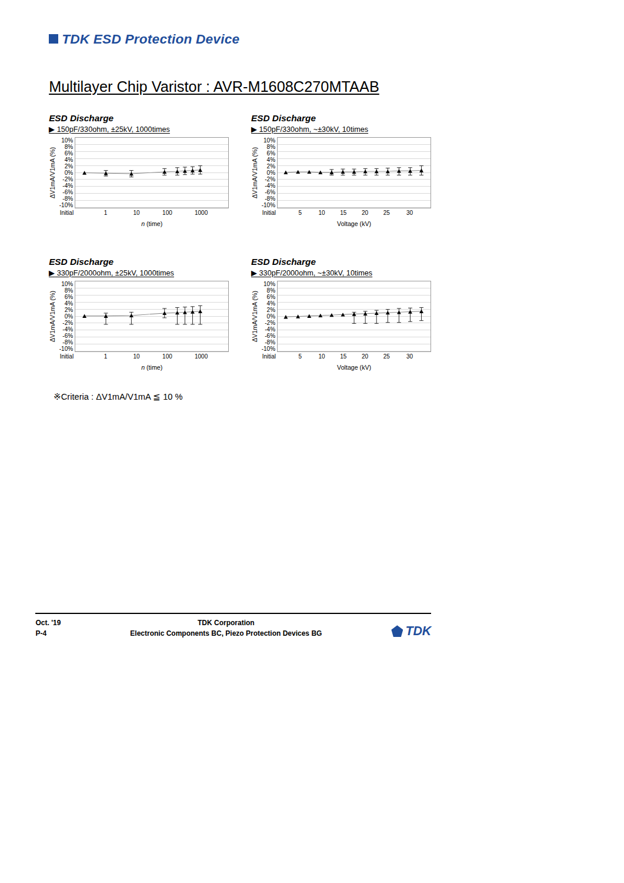TDK ESD Protection Device
Multilayer Chip Varistor : AVR-M1608C270MTAAB
ESD Discharge
▶ 150pF/330ohm, ±25kV, 1000times
ΔV1mA/V1mA (%)
10% 8% 6% 4% 2% 0%-2%-4%-6%-8%-10%
Initial
1 10 100 1000
n (time)
ESD Discharge
▶ 150pF/330ohm, ~±30kV, 10times
ΔV1mA/V1mA (%)
10% 8% 6% 4% 2% 0%-2%-4%-6%-8%-10%
Initial
5 10 15 20 25 30
Voltage (kV)
ESD Discharge
▶ 330pF/2000ohm, ±25kV, 1000times
ΔV1mA/V1mA (%)
10% 8% 6% 4% 2% 0%-2%-4%-6%-8%-10%
Initial
1 10 100 1000
n (time)
ESD Discharge
▶ 330pF/2000ohm, ~±30kV, 10times
ΔV1mA/V1mA (%)
10% 8% 6% 4% 2% 0%-2%-4%-6%-8%-10%
Initial
5 10 15 20 25 30
Voltage (kV)
※Criteria : ΔV1mA/V1mA ≦ 10 %
Oct. '19
P-4
TDK Corporation
Electronic Components BC, Piezo Protection Devices BG
TDK